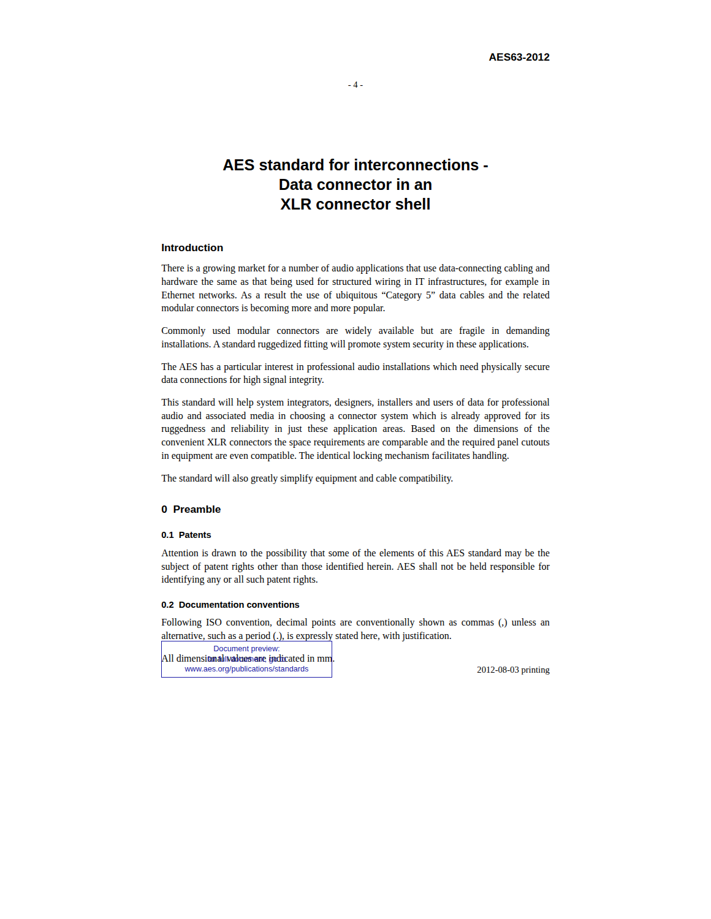AES63-2012
- 4 -
AES standard for interconnections -
Data connector in an
XLR connector shell
Introduction
There is a growing market for a number of audio applications that use data-connecting cabling and hardware the same as that being used for structured wiring in IT infrastructures, for example in Ethernet networks. As a result the use of ubiquitous “Category 5” data cables and the related modular connectors is becoming more and more popular.
Commonly used modular connectors are widely available but are fragile in demanding installations. A standard ruggedized fitting will promote system security in these applications.
The AES has a particular interest in professional audio installations which need physically secure data connections for high signal integrity.
This standard will help system integrators, designers, installers and users of data for professional audio and associated media in choosing a connector system which is already approved for its ruggedness and reliability in just these application areas. Based on the dimensions of the convenient XLR connectors the space requirements are comparable and the required panel cutouts in equipment are even compatible. The identical locking mechanism facilitates handling.
The standard will also greatly simplify equipment and cable compatibility.
0 Preamble
0.1 Patents
Attention is drawn to the possibility that some of the elements of this AES standard may be the subject of patent rights other than those identified herein. AES shall not be held responsible for identifying any or all such patent rights.
0.2 Documentation conventions
Following ISO convention, decimal points are conventionally shown as commas (,) unless an alternative, such as a period (.), is expressly stated here, with justification.
All dimensional values are indicated in mm.
Document preview:
for full document, go to
www.aes.org/publications/standards
2012-08-03 printing